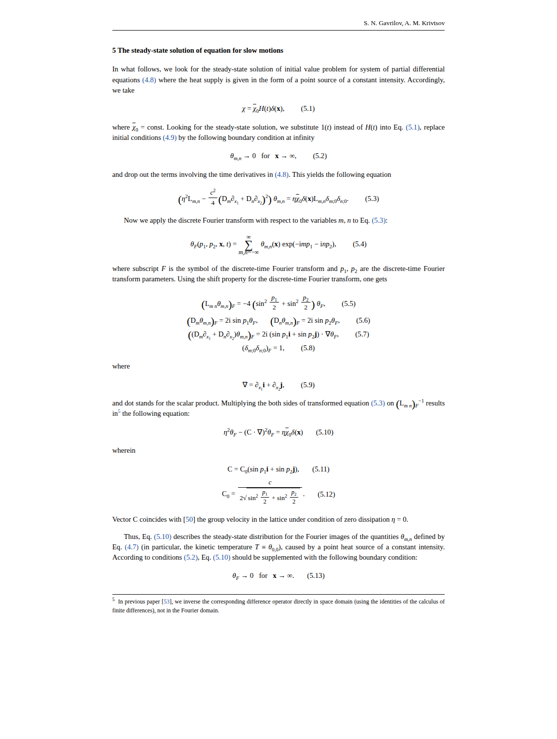S. N. Gavrilov, A. M. Krivtsov
5 The steady-state solution of equation for slow motions
In what follows, we look for the steady-state solution of initial value problem for system of partial differential equations (4.8) where the heat supply is given in the form of a point source of a constant intensity. Accordingly, we take
χ = χ0H(t)δ(x),
(5.1)
where χ0 = const. Looking for the steady-state solution, we substitute 1(t) instead of H(t) into Eq. (5.1), replace initial conditions (4.9) by the following boundary condition at infinity
θm,n → 0 for x → ∞,
(5.2)
and drop out the terms involving the time derivatives in (4.8). This yields the following equation
(η2Lm,n − c24(Dm∂x1 + Dn∂x2)2) θm,n = ηχ0δ(x)Lm,nδm;0δn;0.
(5.3)
Now we apply the discrete Fourier transform with respect to the variables m, n to Eq. (5.3):
θF(p1, p2, x, t) = ∞ ∑ m,n=−∞ θm,n(x) exp(−imp1 − inp2),
(5.4)
where subscript F is the symbol of the discrete-time Fourier transform and p1, p2 are the discrete-time Fourier transform parameters. Using the shift property for the discrete-time Fourier transform, one gets
(Lm nθm,n)F = −4 (sin2 p12 + sin2 p22) θF,
(5.5)
(Dmθm,n)F = 2i sin p1θF, (Dnθm,n)F = 2i sin p2θF,
(5.6)
((Dm∂x1 + Dn∂x2)θm,n)F = 2i (sin p1i + sin p2j) · ∇θF,
(5.7)
(δm;0δn;0)F = 1,
(5.8)
where
∇ = ∂x1i + ∂x2j,
(5.9)
and dot stands for the scalar product. Multiplying the both sides of transformed equation (5.3) on (Lm n)F−1 results in5 the following equation:
η2θF − (C · ∇)2θF = ηχ0δ(x)
(5.10)
wherein
C = C0(sin p1i + sin p2j),
(5.11)
C0 = c 2√sin2 p12 + sin2 p22.
(5.12)
Vector C coincides with [50] the group velocity in the lattice under condition of zero dissipation η = 0.
Thus, Eq. (5.10) describes the steady-state distribution for the Fourier images of the quantities θm,n defined by Eq. (4.7) (in particular, the kinetic temperature T ≡ θ0,0), caused by a point heat source of a constant intensity. According to conditions (5.2), Eq. (5.10) should be supplemented with the following boundary condition:
θF → 0 for x → ∞.
(5.13)
5 In previous paper [53], we inverse the corresponding difference operator directly in space domain (using the identities of the calculus of finite differences), not in the Fourier domain.